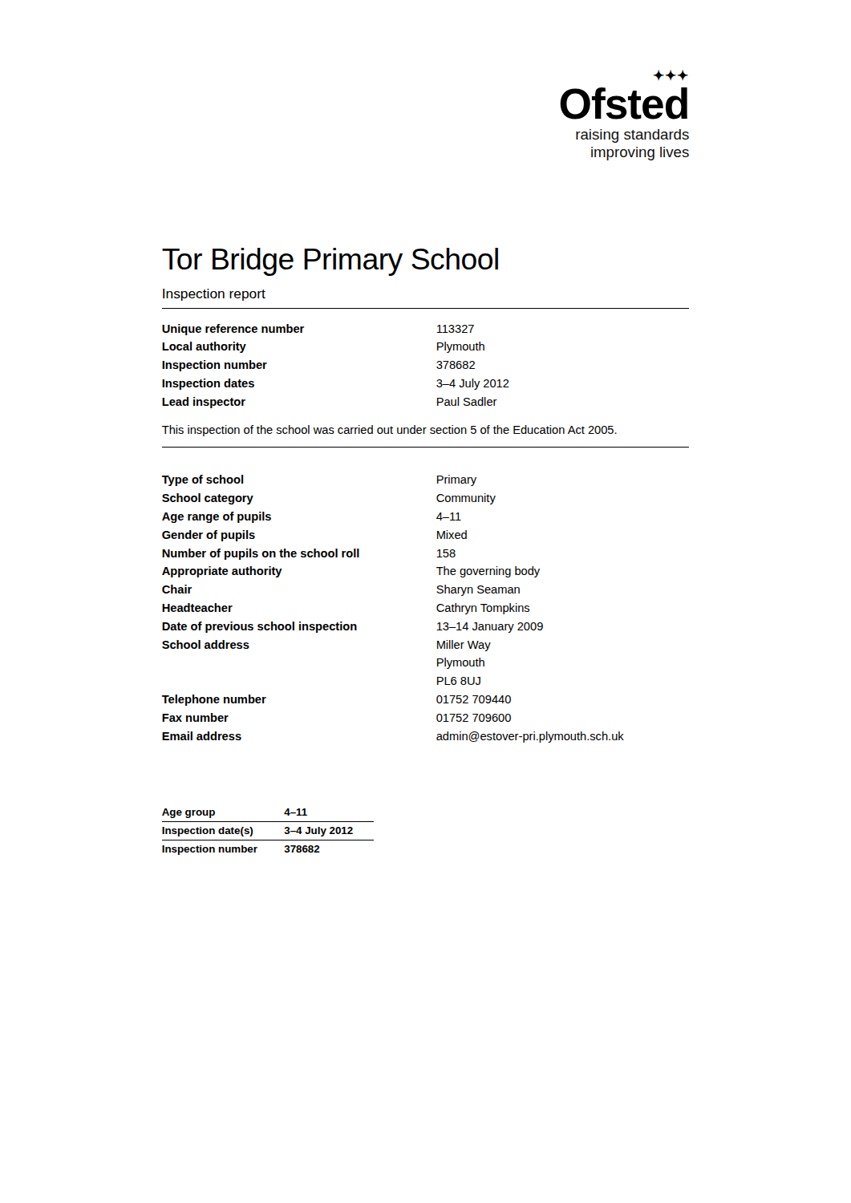✦✦✦
Ofsted
raising standards
improving lives
Tor Bridge Primary School
Inspection report
| Unique reference number | 113327 |
| Local authority | Plymouth |
| Inspection number | 378682 |
| Inspection dates | 3–4 July 2012 |
| Lead inspector | Paul Sadler |
This inspection of the school was carried out under section 5 of the Education Act 2005.
| Type of school | Primary |
| School category | Community |
| Age range of pupils | 4–11 |
| Gender of pupils | Mixed |
| Number of pupils on the school roll | 158 |
| Appropriate authority | The governing body |
| Chair | Sharyn Seaman |
| Headteacher | Cathryn Tompkins |
| Date of previous school inspection | 13–14 January 2009 |
| School address | Miller Way |
| | Plymouth |
| | PL6 8UJ |
| Telephone number | 01752 709440 |
| Fax number | 01752 709600 |
| Email address | admin@estover-pri.plymouth.sch.uk |
| Age group | 4–11 |
| Inspection date(s) | 3–4 July 2012 |
| Inspection number | 378682 |